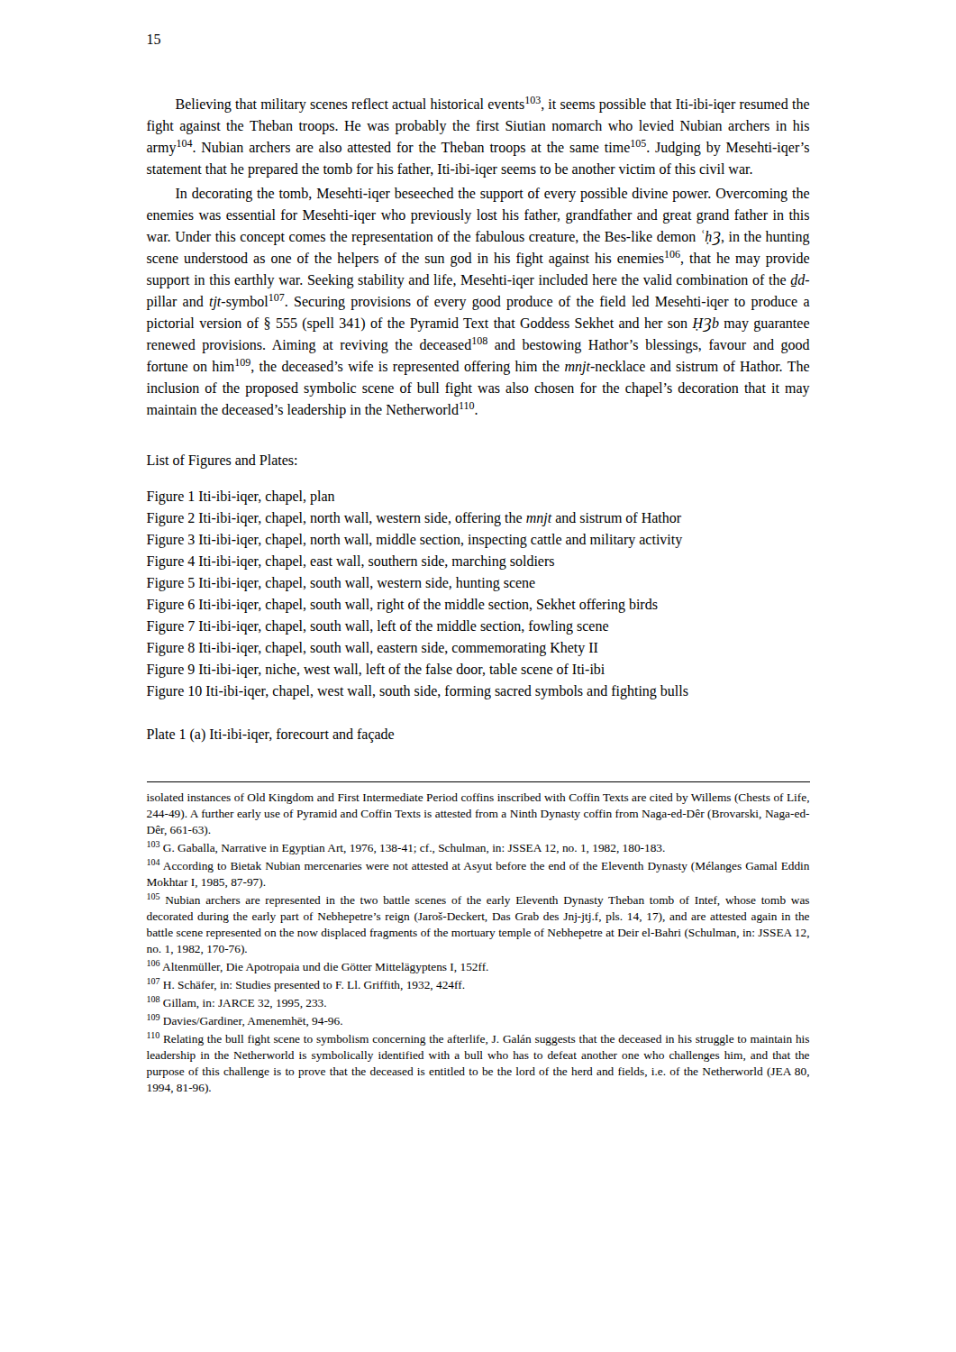15
Believing that military scenes reflect actual historical events103, it seems possible that Iti-ibi-iqer resumed the fight against the Theban troops. He was probably the first Siutian nomarch who levied Nubian archers in his army104. Nubian archers are also attested for the Theban troops at the same time105. Judging by Mesehti-iqer’s statement that he prepared the tomb for his father, Iti-ibi-iqer seems to be another victim of this civil war.
In decorating the tomb, Mesehti-iqer beseeched the support of every possible divine power. Overcoming the enemies was essential for Mesehti-iqer who previously lost his father, grandfather and great grand father in this war. Under this concept comes the representation of the fabulous creature, the Bes-like demon ʿḥȜ, in the hunting scene understood as one of the helpers of the sun god in his fight against his enemies106, that he may provide support in this earthly war. Seeking stability and life, Mesehti-iqer included here the valid combination of the ḏd-pillar and tjt-symbol107. Securing provisions of every good produce of the field led Mesehti-iqer to produce a pictorial version of § 555 (spell 341) of the Pyramid Text that Goddess Sekhet and her son ḤȜb may guarantee renewed provisions. Aiming at reviving the deceased108 and bestowing Hathor’s blessings, favour and good fortune on him109, the deceased’s wife is represented offering him the mnjt-necklace and sistrum of Hathor. The inclusion of the proposed symbolic scene of bull fight was also chosen for the chapel’s decoration that it may maintain the deceased’s leadership in the Netherworld110.
List of Figures and Plates:
Figure 1 Iti-ibi-iqer, chapel, plan
Figure 2 Iti-ibi-iqer, chapel, north wall, western side, offering the mnjt and sistrum of Hathor
Figure 3 Iti-ibi-iqer, chapel, north wall, middle section, inspecting cattle and military activity
Figure 4 Iti-ibi-iqer, chapel, east wall, southern side, marching soldiers
Figure 5 Iti-ibi-iqer, chapel, south wall, western side, hunting scene
Figure 6 Iti-ibi-iqer, chapel, south wall, right of the middle section, Sekhet offering birds
Figure 7 Iti-ibi-iqer, chapel, south wall, left of the middle section, fowling scene
Figure 8 Iti-ibi-iqer, chapel, south wall, eastern side, commemorating Khety II
Figure 9 Iti-ibi-iqer, niche, west wall, left of the false door, table scene of Iti-ibi
Figure 10 Iti-ibi-iqer, chapel, west wall, south side, forming sacred symbols and fighting bulls
Plate 1 (a) Iti-ibi-iqer, forecourt and façade
isolated instances of Old Kingdom and First Intermediate Period coffins inscribed with Coffin Texts are cited by Willems (Chests of Life, 244-49). A further early use of Pyramid and Coffin Texts is attested from a Ninth Dynasty coffin from Naga-ed-Dêr (Brovarski, Naga-ed-Dêr, 661-63).
103 G. Gaballa, Narrative in Egyptian Art, 1976, 138-41; cf., Schulman, in: JSSEA 12, no. 1, 1982, 180-183.
104 According to Bietak Nubian mercenaries were not attested at Asyut before the end of the Eleventh Dynasty (Mélanges Gamal Eddin Mokhtar I, 1985, 87-97).
105 Nubian archers are represented in the two battle scenes of the early Eleventh Dynasty Theban tomb of Intef, whose tomb was decorated during the early part of Nebhepetre’s reign (Jaroš-Deckert, Das Grab des Jnj-jtj.f, pls. 14, 17), and are attested again in the battle scene represented on the now displaced fragments of the mortuary temple of Nebhepetre at Deir el-Bahri (Schulman, in: JSSEA 12, no. 1, 1982, 170-76).
106 Altenmüller, Die Apotropaia und die Götter Mittelägyptens I, 152ff.
107 H. Schäfer, in: Studies presented to F. Ll. Griffith, 1932, 424ff.
108 Gillam, in: JARCE 32, 1995, 233.
109 Davies/Gardiner, Amenemhēt, 94-96.
110 Relating the bull fight scene to symbolism concerning the afterlife, J. Galán suggests that the deceased in his struggle to maintain his leadership in the Netherworld is symbolically identified with a bull who has to defeat another one who challenges him, and that the purpose of this challenge is to prove that the deceased is entitled to be the lord of the herd and fields, i.e. of the Netherworld (JEA 80, 1994, 81-96).